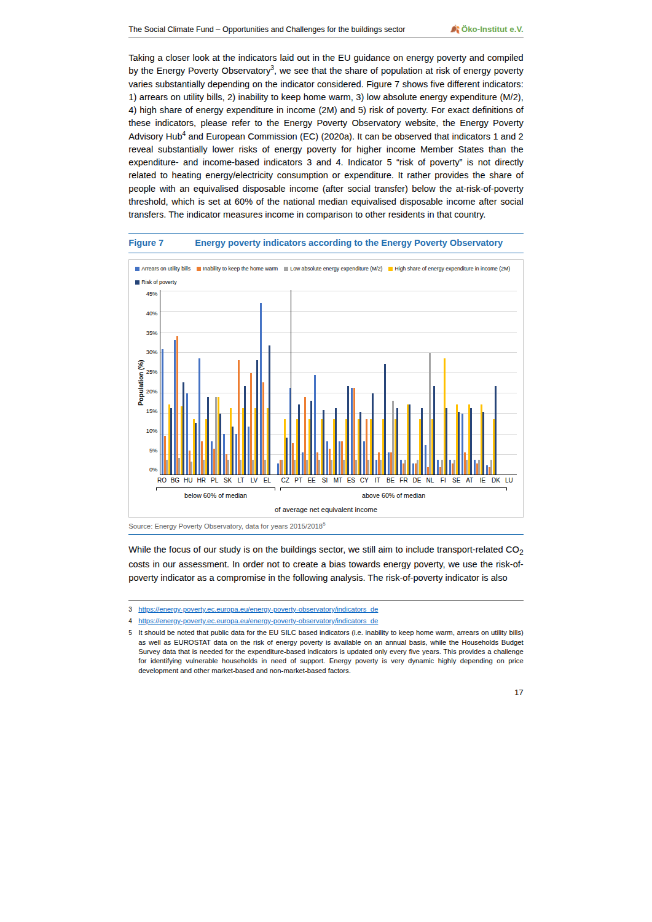The Social Climate Fund – Opportunities and Challenges for the buildings sector
🍂Öko-Institut e.V.
Taking a closer look at the indicators laid out in the EU guidance on energy poverty and compiled by the Energy Poverty Observatory3, we see that the share of population at risk of energy poverty varies substantially depending on the indicator considered. Figure 7 shows five different indicators: 1) arrears on utility bills, 2) inability to keep home warm, 3) low absolute energy expenditure (M/2), 4) high share of energy expenditure in income (2M) and 5) risk of poverty. For exact definitions of these indicators, please refer to the Energy Poverty Observatory website, the Energy Poverty Advisory Hub4 and European Commission (EC) (2020a). It can be observed that indicators 1 and 2 reveal substantially lower risks of energy poverty for higher income Member States than the expenditure- and income-based indicators 3 and 4. Indicator 5 “risk of poverty” is not directly related to heating energy/electricity consumption or expenditure. It rather provides the share of people with an equivalised disposable income (after social transfer) below the at-risk-of-poverty threshold, which is set at 60% of the national median equivalised disposable income after social transfers. The indicator measures income in comparison to other residents in that country.
Figure 7
Energy poverty indicators according to the Energy Poverty Observatory
Arrears on utility bills Inability to keep the home warm Low absolute energy expenditure (M/2) High share of energy expenditure in income (2M) Risk of poverty
Population (%)
45%
40%
35%
30%
25%
20%
15%
10%
5%
0%
RO
BG
HU
HR
PL
SK
LT
LV
EL
CZ
PT
EE
SI
MT
ES
CY
IT
BE
FR
DE
NL
FI
SE
AT
IE
DK
LU
below 60% of median
above 60% of median
of average net equivalent income
Source: Energy Poverty Observatory, data for years 2015/20185
While the focus of our study is on the buildings sector, we still aim to include transport-related CO2 costs in our assessment. In order not to create a bias towards energy poverty, we use the risk-of-poverty indicator as a compromise in the following analysis. The risk-of-poverty indicator is also
3 https://energy-poverty.ec.europa.eu/energy-poverty-observatory/indicators_de
4 https://energy-poverty.ec.europa.eu/energy-poverty-observatory/indicators_de
5 It should be noted that public data for the EU SILC based indicators (i.e. inability to keep home warm, arrears on utility bills) as well as EUROSTAT data on the risk of energy poverty is available on an annual basis, while the Households Budget Survey data that is needed for the expenditure-based indicators is updated only every five years. This provides a challenge for identifying vulnerable households in need of support. Energy poverty is very dynamic highly depending on price development and other market-based and non-market-based factors.
17